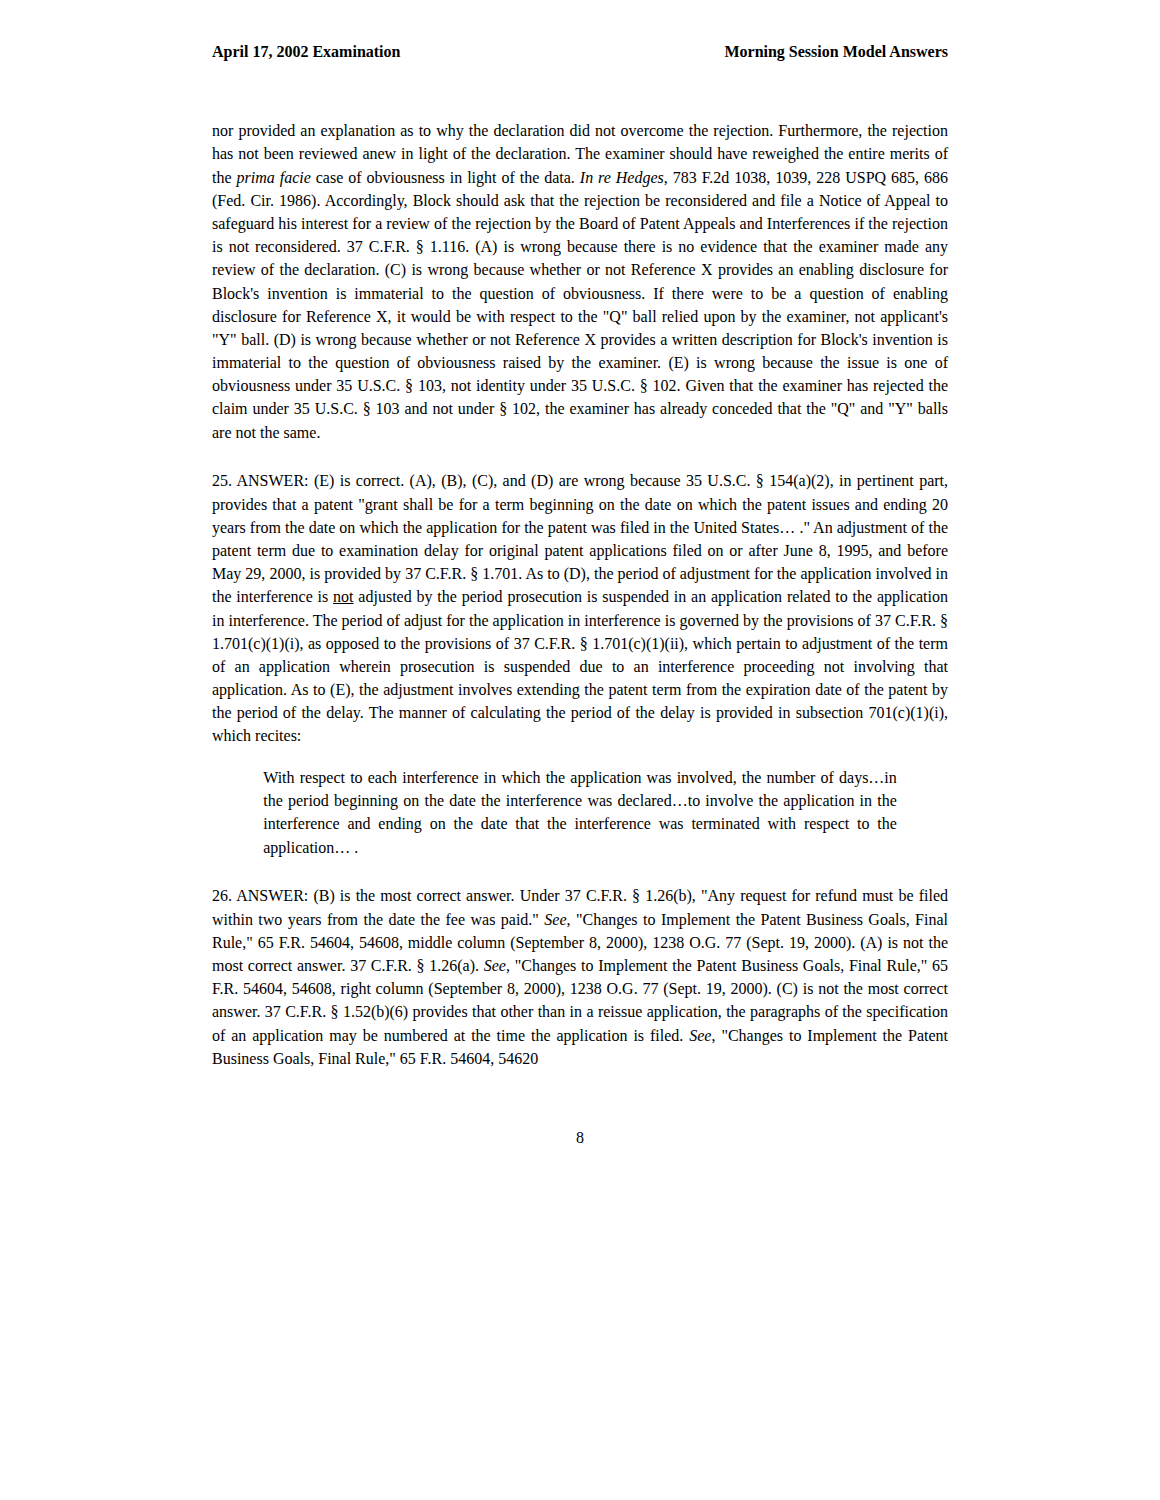April 17, 2002 Examination Morning Session Model Answers
nor provided an explanation as to why the declaration did not overcome the rejection. Furthermore, the rejection has not been reviewed anew in light of the declaration. The examiner should have reweighed the entire merits of the prima facie case of obviousness in light of the data. In re Hedges, 783 F.2d 1038, 1039, 228 USPQ 685, 686 (Fed. Cir. 1986). Accordingly, Block should ask that the rejection be reconsidered and file a Notice of Appeal to safeguard his interest for a review of the rejection by the Board of Patent Appeals and Interferences if the rejection is not reconsidered. 37 C.F.R. § 1.116. (A) is wrong because there is no evidence that the examiner made any review of the declaration. (C) is wrong because whether or not Reference X provides an enabling disclosure for Block's invention is immaterial to the question of obviousness. If there were to be a question of enabling disclosure for Reference X, it would be with respect to the "Q" ball relied upon by the examiner, not applicant's "Y" ball. (D) is wrong because whether or not Reference X provides a written description for Block's invention is immaterial to the question of obviousness raised by the examiner. (E) is wrong because the issue is one of obviousness under 35 U.S.C. § 103, not identity under 35 U.S.C. § 102. Given that the examiner has rejected the claim under 35 U.S.C. § 103 and not under § 102, the examiner has already conceded that the "Q" and "Y" balls are not the same.
25. ANSWER: (E) is correct. (A), (B), (C), and (D) are wrong because 35 U.S.C. § 154(a)(2), in pertinent part, provides that a patent "grant shall be for a term beginning on the date on which the patent issues and ending 20 years from the date on which the application for the patent was filed in the United States… ." An adjustment of the patent term due to examination delay for original patent applications filed on or after June 8, 1995, and before May 29, 2000, is provided by 37 C.F.R. § 1.701. As to (D), the period of adjustment for the application involved in the interference is not adjusted by the period prosecution is suspended in an application related to the application in interference. The period of adjust for the application in interference is governed by the provisions of 37 C.F.R. § 1.701(c)(1)(i), as opposed to the provisions of 37 C.F.R. § 1.701(c)(1)(ii), which pertain to adjustment of the term of an application wherein prosecution is suspended due to an interference proceeding not involving that application. As to (E), the adjustment involves extending the patent term from the expiration date of the patent by the period of the delay. The manner of calculating the period of the delay is provided in subsection 701(c)(1)(i), which recites:
With respect to each interference in which the application was involved, the number of days…in the period beginning on the date the interference was declared…to involve the application in the interference and ending on the date that the interference was terminated with respect to the application… .
26. ANSWER: (B) is the most correct answer. Under 37 C.F.R. § 1.26(b), "Any request for refund must be filed within two years from the date the fee was paid." See, "Changes to Implement the Patent Business Goals, Final Rule," 65 F.R. 54604, 54608, middle column (September 8, 2000), 1238 O.G. 77 (Sept. 19, 2000). (A) is not the most correct answer. 37 C.F.R. § 1.26(a). See, "Changes to Implement the Patent Business Goals, Final Rule," 65 F.R. 54604, 54608, right column (September 8, 2000), 1238 O.G. 77 (Sept. 19, 2000). (C) is not the most correct answer. 37 C.F.R. § 1.52(b)(6) provides that other than in a reissue application, the paragraphs of the specification of an application may be numbered at the time the application is filed. See, "Changes to Implement the Patent Business Goals, Final Rule," 65 F.R. 54604, 54620
8